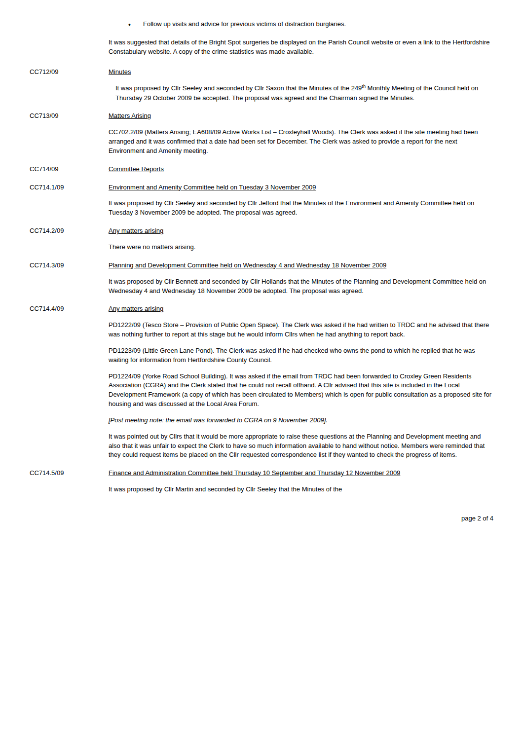Follow up visits and advice for previous victims of distraction burglaries.
It was suggested that details of the Bright Spot surgeries be displayed on the Parish Council website or even a link to the Hertfordshire Constabulary website. A copy of the crime statistics was made available.
CC712/09
Minutes
It was proposed by Cllr Seeley and seconded by Cllr Saxon that the Minutes of the 249th Monthly Meeting of the Council held on Thursday 29 October 2009 be accepted. The proposal was agreed and the Chairman signed the Minutes.
CC713/09
Matters Arising
CC702.2/09 (Matters Arising; EA608/09 Active Works List – Croxleyhall Woods). The Clerk was asked if the site meeting had been arranged and it was confirmed that a date had been set for December. The Clerk was asked to provide a report for the next Environment and Amenity meeting.
CC714/09
Committee Reports
CC714.1/09
Environment and Amenity Committee held on Tuesday 3 November 2009
It was proposed by Cllr Seeley and seconded by Cllr Jefford that the Minutes of the Environment and Amenity Committee held on Tuesday 3 November 2009 be adopted. The proposal was agreed.
CC714.2/09
Any matters arising
There were no matters arising.
CC714.3/09
Planning and Development Committee held on Wednesday 4 and Wednesday 18 November 2009
It was proposed by Cllr Bennett and seconded by Cllr Hollands that the Minutes of the Planning and Development Committee held on Wednesday 4 and Wednesday 18 November 2009 be adopted. The proposal was agreed.
CC714.4/09
Any matters arising
PD1222/09 (Tesco Store – Provision of Public Open Space). The Clerk was asked if he had written to TRDC and he advised that there was nothing further to report at this stage but he would inform Cllrs when he had anything to report back.
PD1223/09 (Little Green Lane Pond). The Clerk was asked if he had checked who owns the pond to which he replied that he was waiting for information from Hertfordshire County Council.
PD1224/09 (Yorke Road School Building). It was asked if the email from TRDC had been forwarded to Croxley Green Residents Association (CGRA) and the Clerk stated that he could not recall offhand. A Cllr advised that this site is included in the Local Development Framework (a copy of which has been circulated to Members) which is open for public consultation as a proposed site for housing and was discussed at the Local Area Forum.
[Post meeting note: the email was forwarded to CGRA on 9 November 2009].
It was pointed out by Cllrs that it would be more appropriate to raise these questions at the Planning and Development meeting and also that it was unfair to expect the Clerk to have so much information available to hand without notice. Members were reminded that they could request items be placed on the Cllr requested correspondence list if they wanted to check the progress of items.
CC714.5/09
Finance and Administration Committee held Thursday 10 September and Thursday 12 November 2009
It was proposed by Cllr Martin and seconded by Cllr Seeley that the Minutes of the
page 2 of 4